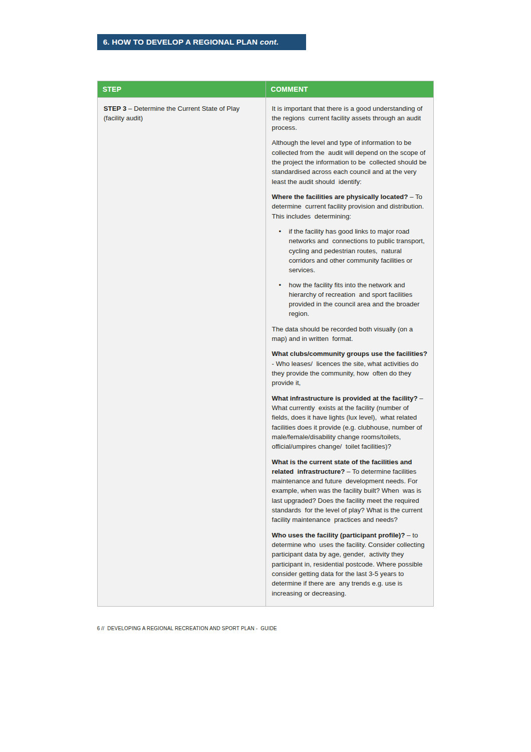6. HOW TO DEVELOP A REGIONAL PLAN cont.
| STEP | COMMENT |
| --- | --- |
| STEP 3 – Determine the Current State of Play (facility audit) | It is important that there is a good understanding of the regions current facility assets through an audit process. Although the level and type of information to be collected from the audit will depend on the scope of the project the information to be collected should be standardised across each council and at the very least the audit should identify: Where the facilities are physically located? – To determine current facility provision and distribution. This includes determining: if the facility has good links to major road networks and connections to public transport, cycling and pedestrian routes, natural corridors and other community facilities or services. how the facility fits into the network and hierarchy of recreation and sport facilities provided in the council area and the broader region. The data should be recorded both visually (on a map) and in written format. What clubs/community groups use the facilities? - Who leases/ licences the site, what activities do they provide the community, how often do they provide it, What infrastructure is provided at the facility? – What currently exists at the facility (number of fields, does it have lights (lux level), what related facilities does it provide (e.g. clubhouse, number of male/female/disability change rooms/toilets, official/umpires change/ toilet facilities)? What is the current state of the facilities and related infrastructure? – To determine facilities maintenance and future development needs. For example, when was the facility built? When was is last upgraded? Does the facility meet the required standards for the level of play? What is the current facility maintenance practices and needs? Who uses the facility (participant profile)? – to determine who uses the facility. Consider collecting participant data by age, gender, activity they participant in, residential postcode. Where possible consider getting data for the last 3-5 years to determine if there are any trends e.g. use is increasing or decreasing. |
6 // DEVELOPING A REGIONAL RECREATION AND SPORT PLAN - GUIDE